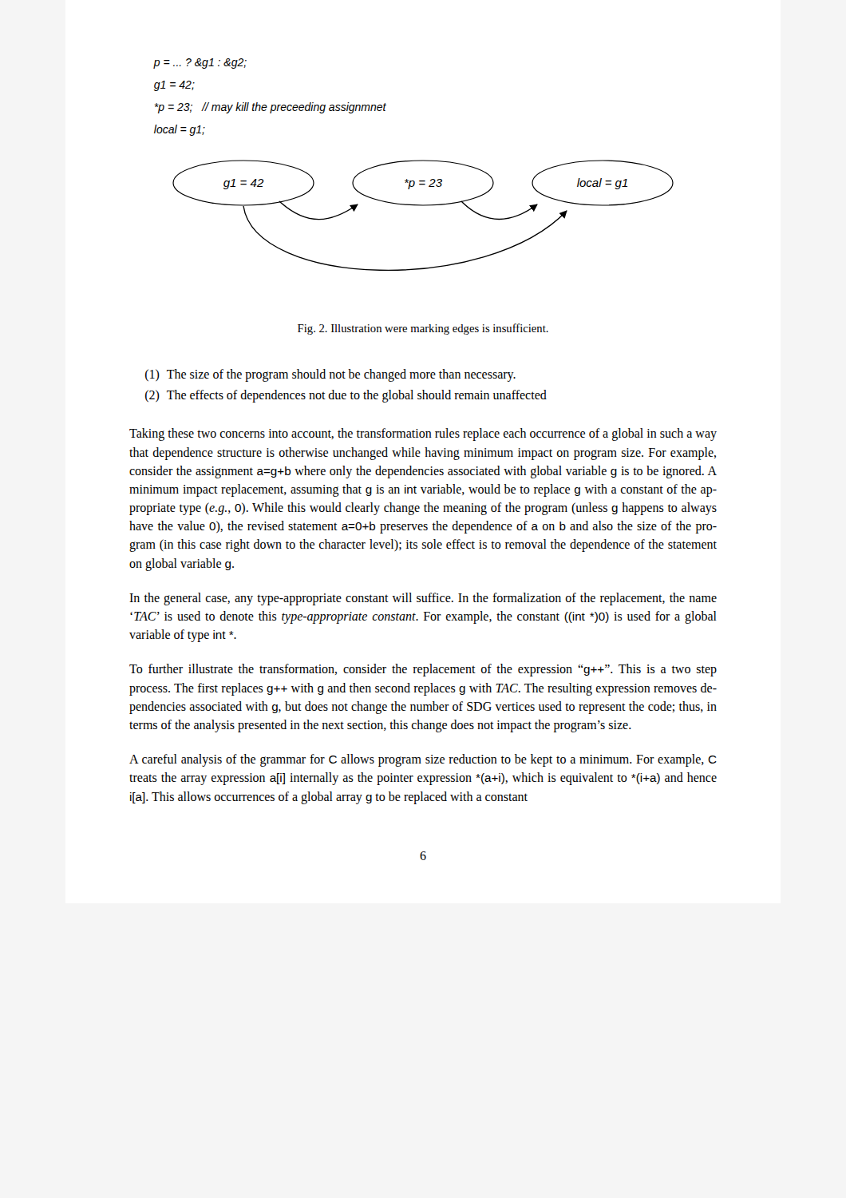p = ... ? &g1 : &g2;
g1 = 42;
*p = 23; // may kill the preceeding assignmnet
local = g1;
g1 = 42 *p = 23 local = g1
Fig. 2. Illustration were marking edges is insufficient.
(1) The size of the program should not be changed more than necessary.
(2) The effects of dependences not due to the global should remain unaffected
Taking these two concerns into account, the transformation rules replace each occurrence of a global in such a way that dependence structure is otherwise unchanged while having minimum impact on program size. For example, consider the assignment a=g+b where only the dependencies associated with global variable g is to be ignored. A minimum impact replacement, assuming that g is an int variable, would be to replace g with a constant of the appropriate type (e.g., 0). While this would clearly change the meaning of the program (unless g happens to always have the value 0), the revised statement a=0+b preserves the dependence of a on b and also the size of the program (in this case right down to the character level); its sole effect is to removal the dependence of the statement on global variable g.
In the general case, any type-appropriate constant will suffice. In the formalization of the replacement, the name ‘TAC’ is used to denote this type-appropriate constant. For example, the constant ((int *)0) is used for a global variable of type int *.
To further illustrate the transformation, consider the replacement of the expression “g++”. This is a two step process. The first replaces g++ with g and then second replaces g with TAC. The resulting expression removes dependencies associated with g, but does not change the number of SDG vertices used to represent the code; thus, in terms of the analysis presented in the next section, this change does not impact the program’s size.
A careful analysis of the grammar for C allows program size reduction to be kept to a minimum. For example, C treats the array expression a[i] internally as the pointer expression *(a+i), which is equivalent to *(i+a) and hence i[a]. This allows occurrences of a global array g to be replaced with a constant
6